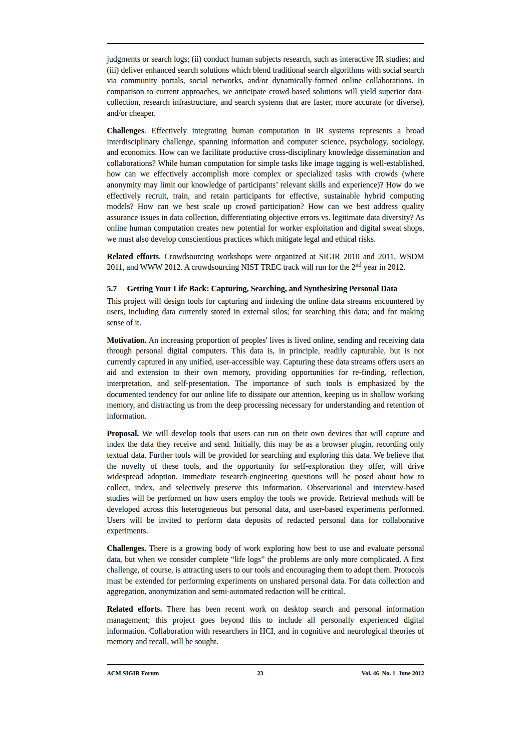judgments or search logs; (ii) conduct human subjects research, such as interactive IR studies; and (iii) deliver enhanced search solutions which blend traditional search algorithms with social search via community portals, social networks, and/or dynamically-formed online collaborations. In comparison to current approaches, we anticipate crowd-based solutions will yield superior data-collection, research infrastructure, and search systems that are faster, more accurate (or diverse), and/or cheaper.
Challenges. Effectively integrating human computation in IR systems represents a broad interdisciplinary challenge, spanning information and computer science, psychology, sociology, and economics. How can we facilitate productive cross-disciplinary knowledge dissemination and collaborations? While human computation for simple tasks like image tagging is well-established, how can we effectively accomplish more complex or specialized tasks with crowds (where anonymity may limit our knowledge of participants’ relevant skills and experience)? How do we effectively recruit, train, and retain participants for effective, sustainable hybrid computing models? How can we best scale up crowd participation? How can we best address quality assurance issues in data collection, differentiating objective errors vs. legitimate data diversity? As online human computation creates new potential for worker exploitation and digital sweat shops, we must also develop conscientious practices which mitigate legal and ethical risks.
Related efforts. Crowdsourcing workshops were organized at SIGIR 2010 and 2011, WSDM 2011, and WWW 2012. A crowdsourcing NIST TREC track will run for the 2nd year in 2012.
5.7 Getting Your Life Back: Capturing, Searching, and Synthesizing Personal Data
This project will design tools for capturing and indexing the online data streams encountered by users, including data currently stored in external silos; for searching this data; and for making sense of it.
Motivation. An increasing proportion of peoples' lives is lived online, sending and receiving data through personal digital computers. This data is, in principle, readily capturable, but is not currently captured in any unified, user-accessible way. Capturing these data streams offers users an aid and extension to their own memory, providing opportunities for re-finding, reflection, interpretation, and self-presentation. The importance of such tools is emphasized by the documented tendency for our online life to dissipate our attention, keeping us in shallow working memory, and distracting us from the deep processing necessary for understanding and retention of information.
Proposal. We will develop tools that users can run on their own devices that will capture and index the data they receive and send. Initially, this may be as a browser plugin, recording only textual data. Further tools will be provided for searching and exploring this data. We believe that the novelty of these tools, and the opportunity for self-exploration they offer, will drive widespread adoption. Immediate research-engineering questions will be posed about how to collect, index, and selectively preserve this information. Observational and interview-based studies will be performed on how users employ the tools we provide. Retrieval methods will be developed across this heterogeneous but personal data, and user-based experiments performed. Users will be invited to perform data deposits of redacted personal data for collaborative experiments.
Challenges. There is a growing body of work exploring how best to use and evaluate personal data, but when we consider complete “life logs” the problems are only more complicated. A first challenge, of course, is attracting users to our tools and encouraging them to adopt them. Protocols must be extended for performing experiments on unshared personal data. For data collection and aggregation, anonymization and semi-automated redaction will be critical.
Related efforts. There has been recent work on desktop search and personal information management; this project goes beyond this to include all personally experienced digital information. Collaboration with researchers in HCI, and in cognitive and neurological theories of memory and recall, will be sought.
ACM SIGIR Forum
23
Vol. 46 No. 1 June 2012